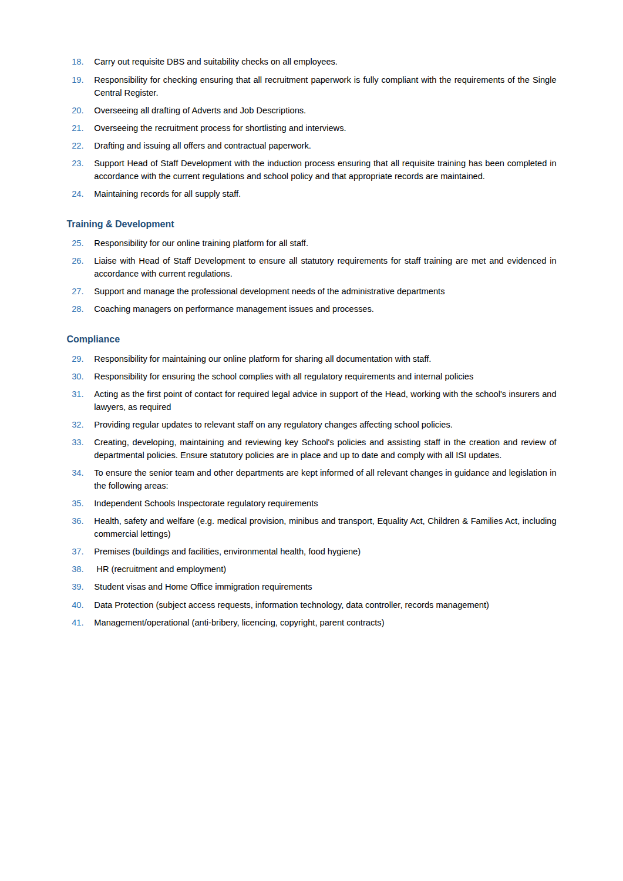Carry out requisite DBS and suitability checks on all employees.
Responsibility for checking ensuring that all recruitment paperwork is fully compliant with the requirements of the Single Central Register.
Overseeing all drafting of Adverts and Job Descriptions.
Overseeing the recruitment process for shortlisting and interviews.
Drafting and issuing all offers and contractual paperwork.
Support Head of Staff Development with the induction process ensuring that all requisite training has been completed in accordance with the current regulations and school policy and that appropriate records are maintained.
Maintaining records for all supply staff.
Training & Development
Responsibility for our online training platform for all staff.
Liaise with Head of Staff Development to ensure all statutory requirements for staff training are met and evidenced in accordance with current regulations.
Support and manage the professional development needs of the administrative departments
Coaching managers on performance management issues and processes.
Compliance
Responsibility for maintaining our online platform for sharing all documentation with staff.
Responsibility for ensuring the school complies with all regulatory requirements and internal policies
Acting as the first point of contact for required legal advice in support of the Head, working with the school's insurers and lawyers, as required
Providing regular updates to relevant staff on any regulatory changes affecting school policies.
Creating, developing, maintaining and reviewing key School's policies and assisting staff in the creation and review of departmental policies. Ensure statutory policies are in place and up to date and comply with all ISI updates.
To ensure the senior team and other departments are kept informed of all relevant changes in guidance and legislation in the following areas:
Independent Schools Inspectorate regulatory requirements
Health, safety and welfare (e.g. medical provision, minibus and transport, Equality Act, Children & Families Act, including commercial lettings)
Premises (buildings and facilities, environmental health, food hygiene)
HR (recruitment and employment)
Student visas and Home Office immigration requirements
Data Protection (subject access requests, information technology, data controller, records management)
Management/operational (anti-bribery, licencing, copyright, parent contracts)